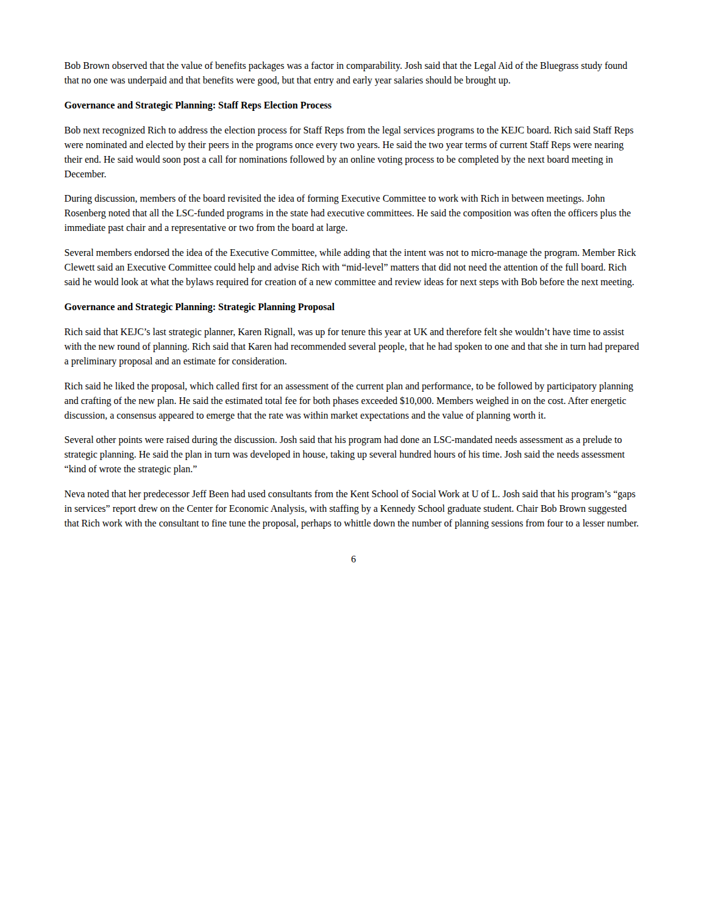Bob Brown observed that the value of benefits packages was a factor in comparability. Josh said that the Legal Aid of the Bluegrass study found that no one was underpaid and that benefits were good, but that entry and early year salaries should be brought up.
Governance and Strategic Planning: Staff Reps Election Process
Bob next recognized Rich to address the election process for Staff Reps from the legal services programs to the KEJC board. Rich said Staff Reps were nominated and elected by their peers in the programs once every two years. He said the two year terms of current Staff Reps were nearing their end. He said would soon post a call for nominations followed by an online voting process to be completed by the next board meeting in December.
During discussion, members of the board revisited the idea of forming Executive Committee to work with Rich in between meetings. John Rosenberg noted that all the LSC-funded programs in the state had executive committees. He said the composition was often the officers plus the immediate past chair and a representative or two from the board at large.
Several members endorsed the idea of the Executive Committee, while adding that the intent was not to micro-manage the program. Member Rick Clewett said an Executive Committee could help and advise Rich with “mid-level” matters that did not need the attention of the full board. Rich said he would look at what the bylaws required for creation of a new committee and review ideas for next steps with Bob before the next meeting.
Governance and Strategic Planning: Strategic Planning Proposal
Rich said that KEJC’s last strategic planner, Karen Rignall, was up for tenure this year at UK and therefore felt she wouldn’t have time to assist with the new round of planning. Rich said that Karen had recommended several people, that he had spoken to one and that she in turn had prepared a preliminary proposal and an estimate for consideration.
Rich said he liked the proposal, which called first for an assessment of the current plan and performance, to be followed by participatory planning and crafting of the new plan. He said the estimated total fee for both phases exceeded $10,000. Members weighed in on the cost. After energetic discussion, a consensus appeared to emerge that the rate was within market expectations and the value of planning worth it.
Several other points were raised during the discussion. Josh said that his program had done an LSC-mandated needs assessment as a prelude to strategic planning. He said the plan in turn was developed in house, taking up several hundred hours of his time. Josh said the needs assessment “kind of wrote the strategic plan.”
Neva noted that her predecessor Jeff Been had used consultants from the Kent School of Social Work at U of L. Josh said that his program’s “gaps in services” report drew on the Center for Economic Analysis, with staffing by a Kennedy School graduate student. Chair Bob Brown suggested that Rich work with the consultant to fine tune the proposal, perhaps to whittle down the number of planning sessions from four to a lesser number.
6